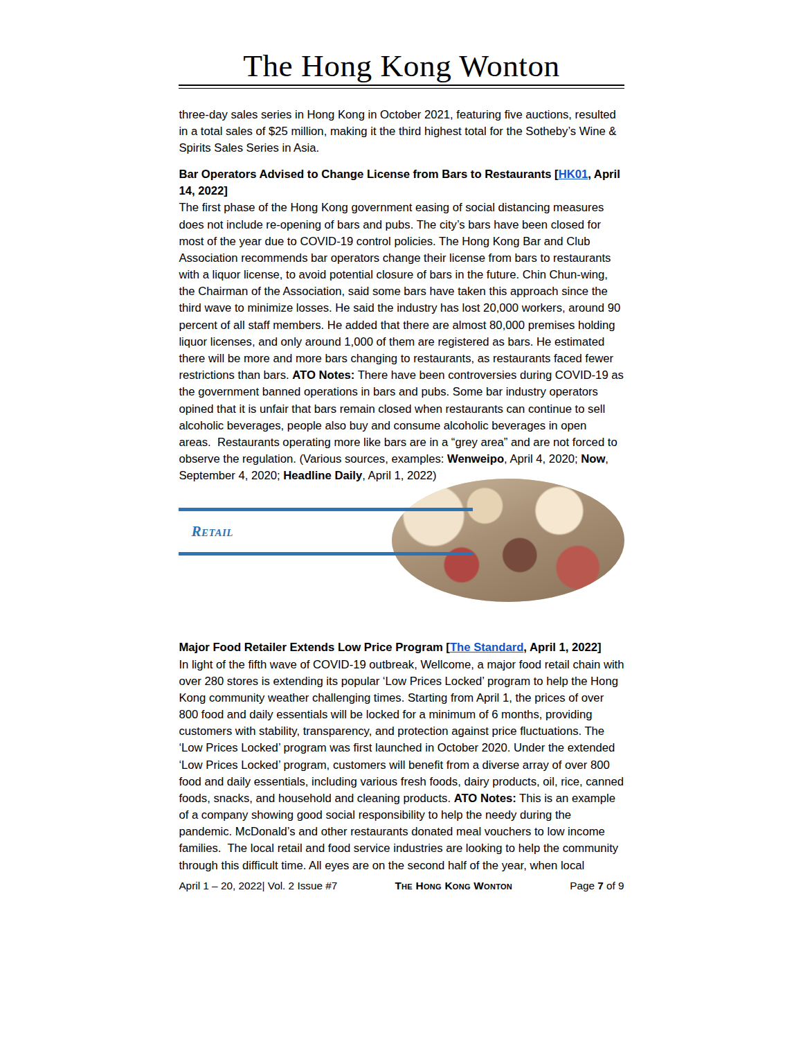The Hong Kong Wonton
three-day sales series in Hong Kong in October 2021, featuring five auctions, resulted in a total sales of $25 million, making it the third highest total for the Sotheby’s Wine & Spirits Sales Series in Asia.
Bar Operators Advised to Change License from Bars to Restaurants [HK01, April 14, 2022]
The first phase of the Hong Kong government easing of social distancing measures does not include re-opening of bars and pubs. The city’s bars have been closed for most of the year due to COVID-19 control policies. The Hong Kong Bar and Club Association recommends bar operators change their license from bars to restaurants with a liquor license, to avoid potential closure of bars in the future. Chin Chun-wing, the Chairman of the Association, said some bars have taken this approach since the third wave to minimize losses. He said the industry has lost 20,000 workers, around 90 percent of all staff members. He added that there are almost 80,000 premises holding liquor licenses, and only around 1,000 of them are registered as bars. He estimated there will be more and more bars changing to restaurants, as restaurants faced fewer restrictions than bars. ATO Notes: There have been controversies during COVID-19 as the government banned operations in bars and pubs. Some bar industry operators opined that it is unfair that bars remain closed when restaurants can continue to sell alcoholic beverages, people also buy and consume alcoholic beverages in open areas. Restaurants operating more like bars are in a “grey area” and are not forced to observe the regulation. (Various sources, examples: Wenweipo, April 4, 2020; Now, September 4, 2020; Headline Daily, April 1, 2022)
Retail
Major Food Retailer Extends Low Price Program [The Standard, April 1, 2022]
In light of the fifth wave of COVID-19 outbreak, Wellcome, a major food retail chain with over 280 stores is extending its popular ‘Low Prices Locked’ program to help the Hong Kong community weather challenging times. Starting from April 1, the prices of over 800 food and daily essentials will be locked for a minimum of 6 months, providing customers with stability, transparency, and protection against price fluctuations. The ‘Low Prices Locked’ program was first launched in October 2020. Under the extended ‘Low Prices Locked’ program, customers will benefit from a diverse array of over 800 food and daily essentials, including various fresh foods, dairy products, oil, rice, canned foods, snacks, and household and cleaning products. ATO Notes: This is an example of a company showing good social responsibility to help the needy during the pandemic. McDonald’s and other restaurants donated meal vouchers to low income families. The local retail and food service industries are looking to help the community through this difficult time. All eyes are on the second half of the year, when local
April 1 – 20, 2022| Vol. 2 Issue #7
The Hong Kong Wonton
Page 7 of 9